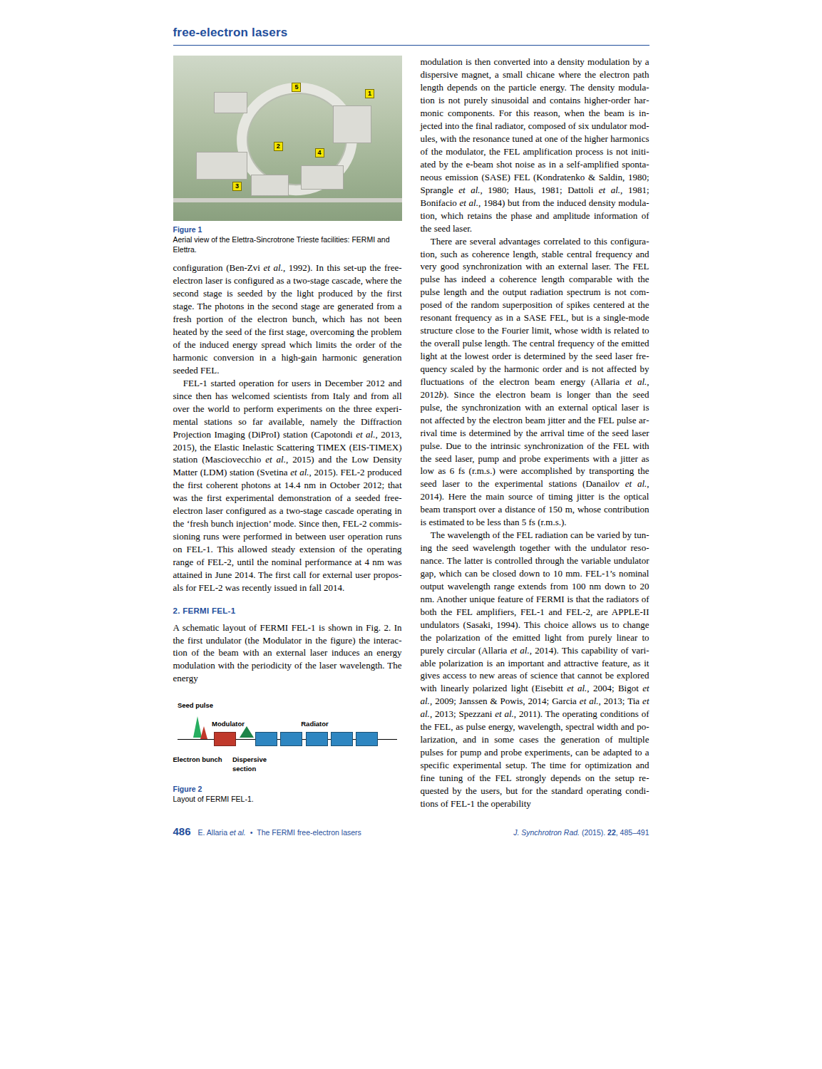free-electron lasers
1
2
3
4
5
Figure 1 Aerial view of the Elettra-Sincrotrone Trieste facilities: FERMI and Elettra.
configuration (Ben-Zvi et al., 1992). In this set-up the free-electron laser is configured as a two-stage cascade, where the second stage is seeded by the light produced by the first stage. The photons in the second stage are generated from a fresh portion of the electron bunch, which has not been heated by the seed of the first stage, overcoming the problem of the induced energy spread which limits the order of the harmonic conversion in a high-gain harmonic generation seeded FEL.
FEL-1 started operation for users in December 2012 and since then has welcomed scientists from Italy and from all over the world to perform experiments on the three experimental stations so far available, namely the Diffraction Projection Imaging (DiProI) station (Capotondi et al., 2013, 2015), the Elastic Inelastic Scattering TIMEX (EIS-TIMEX) station (Masciovecchio et al., 2015) and the Low Density Matter (LDM) station (Svetina et al., 2015). FEL-2 produced the first coherent photons at 14.4 nm in October 2012; that was the first experimental demonstration of a seeded free-electron laser configured as a two-stage cascade operating in the ‘fresh bunch injection’ mode. Since then, FEL-2 commissioning runs were performed in between user operation runs on FEL-1. This allowed steady extension of the operating range of FEL-2, until the nominal performance at 4 nm was attained in June 2014. The first call for external user proposals for FEL-2 was recently issued in fall 2014.
2. FERMI FEL-1
A schematic layout of FERMI FEL-1 is shown in Fig. 2. In the first undulator (the Modulator in the figure) the interaction of the beam with an external laser induces an energy modulation with the periodicity of the laser wavelength. The energy
Seed pulse
Modulator
Radiator
Electron bunch
Dispersive
section
Figure 2 Layout of FERMI FEL-1.
modulation is then converted into a density modulation by a dispersive magnet, a small chicane where the electron path length depends on the particle energy. The density modulation is not purely sinusoidal and contains higher-order harmonic components. For this reason, when the beam is injected into the final radiator, composed of six undulator modules, with the resonance tuned at one of the higher harmonics of the modulator, the FEL amplification process is not initiated by the e-beam shot noise as in a self-amplified spontaneous emission (SASE) FEL (Kondratenko & Saldin, 1980; Sprangle et al., 1980; Haus, 1981; Dattoli et al., 1981; Bonifacio et al., 1984) but from the induced density modulation, which retains the phase and amplitude information of the seed laser.
There are several advantages correlated to this configuration, such as coherence length, stable central frequency and very good synchronization with an external laser. The FEL pulse has indeed a coherence length comparable with the pulse length and the output radiation spectrum is not composed of the random superposition of spikes centered at the resonant frequency as in a SASE FEL, but is a single-mode structure close to the Fourier limit, whose width is related to the overall pulse length. The central frequency of the emitted light at the lowest order is determined by the seed laser frequency scaled by the harmonic order and is not affected by fluctuations of the electron beam energy (Allaria et al., 2012b). Since the electron beam is longer than the seed pulse, the synchronization with an external optical laser is not affected by the electron beam jitter and the FEL pulse arrival time is determined by the arrival time of the seed laser pulse. Due to the intrinsic synchronization of the FEL with the seed laser, pump and probe experiments with a jitter as low as 6 fs (r.m.s.) were accomplished by transporting the seed laser to the experimental stations (Danailov et al., 2014). Here the main source of timing jitter is the optical beam transport over a distance of 150 m, whose contribution is estimated to be less than 5 fs (r.m.s.).
The wavelength of the FEL radiation can be varied by tuning the seed wavelength together with the undulator resonance. The latter is controlled through the variable undulator gap, which can be closed down to 10 mm. FEL-1’s nominal output wavelength range extends from 100 nm down to 20 nm. Another unique feature of FERMI is that the radiators of both the FEL amplifiers, FEL-1 and FEL-2, are APPLE-II undulators (Sasaki, 1994). This choice allows us to change the polarization of the emitted light from purely linear to purely circular (Allaria et al., 2014). This capability of variable polarization is an important and attractive feature, as it gives access to new areas of science that cannot be explored with linearly polarized light (Eisebitt et al., 2004; Bigot et al., 2009; Janssen & Powis, 2014; Garcia et al., 2013; Tia et al., 2013; Spezzani et al., 2011). The operating conditions of the FEL, as pulse energy, wavelength, spectral width and polarization, and in some cases the generation of multiple pulses for pump and probe experiments, can be adapted to a specific experimental setup. The time for optimization and fine tuning of the FEL strongly depends on the setup requested by the users, but for the standard operating conditions of FEL-1 the operability
486 E. Allaria et al. • The FERMI free-electron lasers
J. Synchrotron Rad. (2015). 22, 485–491